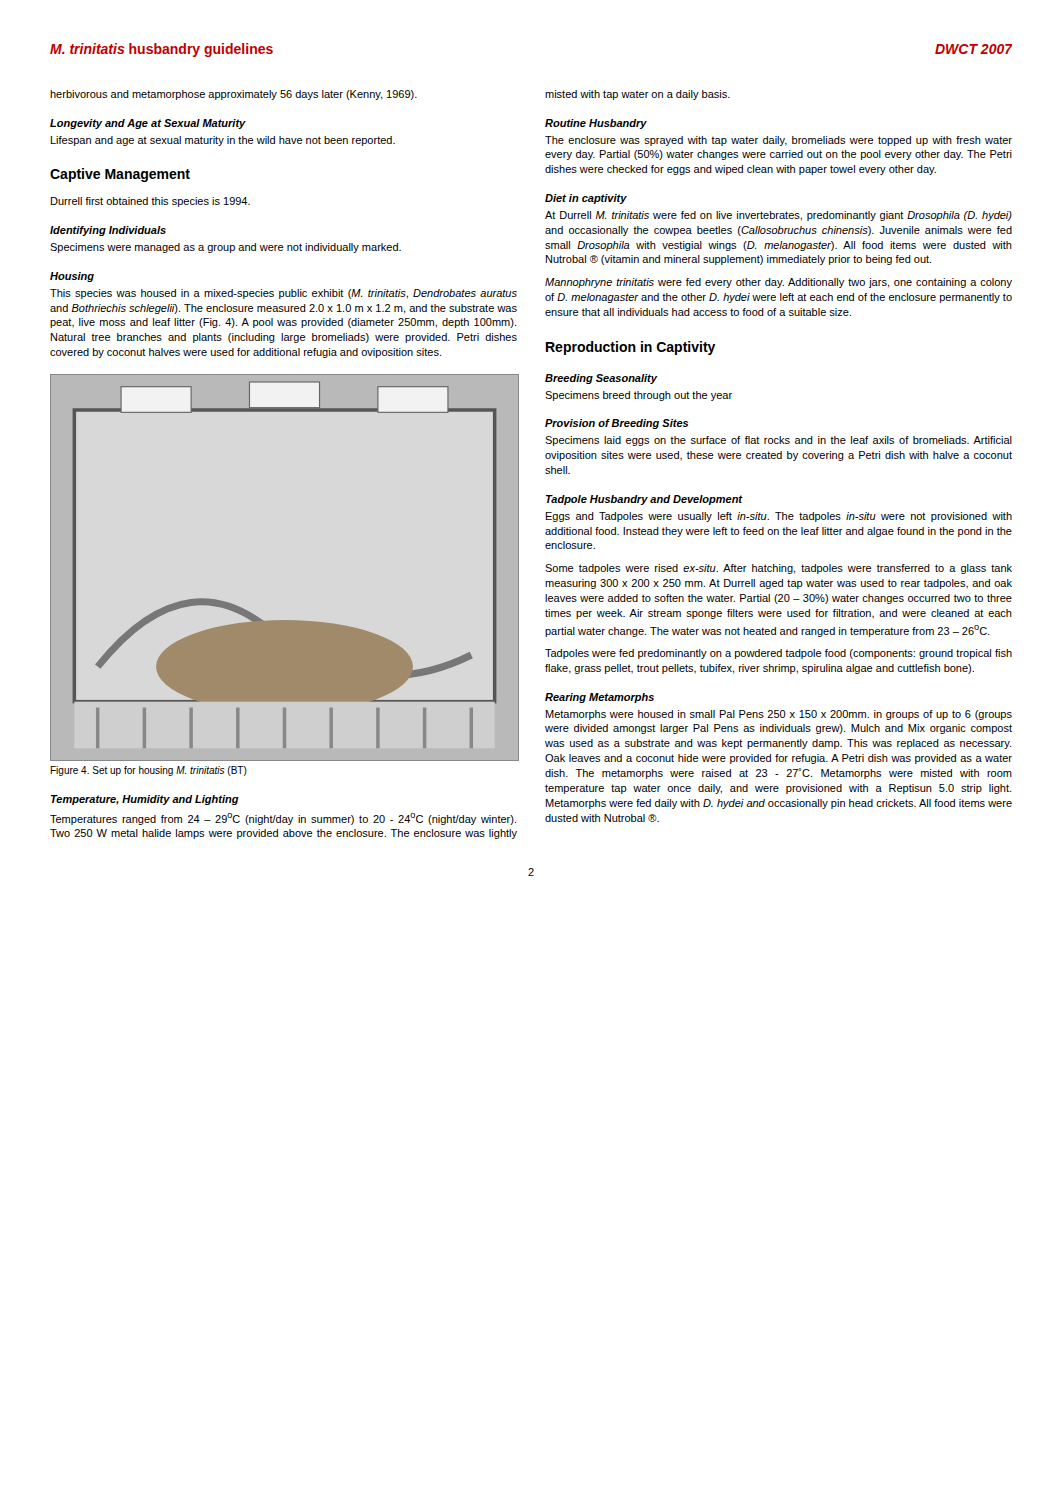M. trinitatis husbandry guidelines
DWCT 2007
herbivorous and metamorphose approximately 56 days later (Kenny, 1969).
Longevity and Age at Sexual Maturity
Lifespan and age at sexual maturity in the wild have not been reported.
Captive Management
Durrell first obtained this species is 1994.
Identifying Individuals
Specimens were managed as a group and were not individually marked.
Housing
This species was housed in a mixed-species public exhibit (M. trinitatis, Dendrobates auratus and Bothriechis schlegelii). The enclosure measured 2.0 x 1.0 m x 1.2 m, and the substrate was peat, live moss and leaf litter (Fig. 4). A pool was provided (diameter 250mm, depth 100mm). Natural tree branches and plants (including large bromeliads) were provided. Petri dishes covered by coconut halves were used for additional refugia and oviposition sites.
Figure 4. Set up for housing M. trinitatis (BT)
Temperature, Humidity and Lighting
Temperatures ranged from 24 – 29oC (night/day in summer) to 20 - 24oC (night/day winter). Two 250 W metal halide lamps were provided above the enclosure. The enclosure was lightly misted with tap water on a daily basis.
Routine Husbandry
The enclosure was sprayed with tap water daily, bromeliads were topped up with fresh water every day. Partial (50%) water changes were carried out on the pool every other day. The Petri dishes were checked for eggs and wiped clean with paper towel every other day.
Diet in captivity
At Durrell M. trinitatis were fed on live invertebrates, predominantly giant Drosophila (D. hydei) and occasionally the cowpea beetles (Callosobruchus chinensis). Juvenile animals were fed small Drosophila with vestigial wings (D. melanogaster). All food items were dusted with Nutrobal ® (vitamin and mineral supplement) immediately prior to being fed out.
Mannophryne trinitatis were fed every other day. Additionally two jars, one containing a colony of D. melonagaster and the other D. hydei were left at each end of the enclosure permanently to ensure that all individuals had access to food of a suitable size.
Reproduction in Captivity
Breeding Seasonality
Specimens breed through out the year
Provision of Breeding Sites
Specimens laid eggs on the surface of flat rocks and in the leaf axils of bromeliads. Artificial oviposition sites were used, these were created by covering a Petri dish with halve a coconut shell.
Tadpole Husbandry and Development
Eggs and Tadpoles were usually left in-situ. The tadpoles in-situ were not provisioned with additional food. Instead they were left to feed on the leaf litter and algae found in the pond in the enclosure.
Some tadpoles were rised ex-situ. After hatching, tadpoles were transferred to a glass tank measuring 300 x 200 x 250 mm. At Durrell aged tap water was used to rear tadpoles, and oak leaves were added to soften the water. Partial (20 – 30%) water changes occurred two to three times per week. Air stream sponge filters were used for filtration, and were cleaned at each partial water change. The water was not heated and ranged in temperature from 23 – 26oC.
Tadpoles were fed predominantly on a powdered tadpole food (components: ground tropical fish flake, grass pellet, trout pellets, tubifex, river shrimp, spirulina algae and cuttlefish bone).
Rearing Metamorphs
Metamorphs were housed in small Pal Pens 250 x 150 x 200mm. in groups of up to 6 (groups were divided amongst larger Pal Pens as individuals grew). Mulch and Mix organic compost was used as a substrate and was kept permanently damp. This was replaced as necessary. Oak leaves and a coconut hide were provided for refugia. A Petri dish was provided as a water dish. The metamorphs were raised at 23 - 27˚C. Metamorphs were misted with room temperature tap water once daily, and were provisioned with a Reptisun 5.0 strip light. Metamorphs were fed daily with D. hydei and occasionally pin head crickets. All food items were dusted with Nutrobal ®.
2